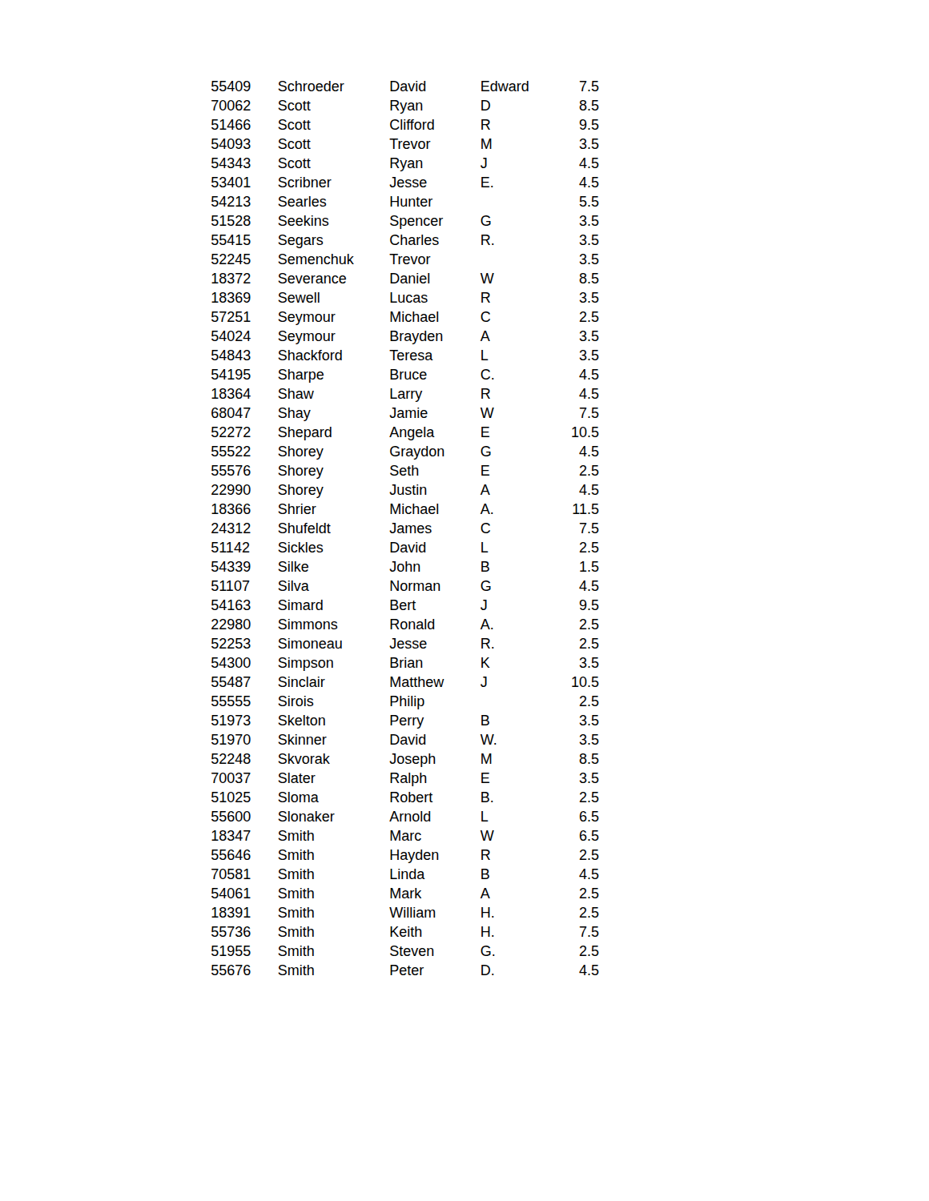| 55409 | Schroeder | David | Edward | 7.5 |
| 70062 | Scott | Ryan | D | 8.5 |
| 51466 | Scott | Clifford | R | 9.5 |
| 54093 | Scott | Trevor | M | 3.5 |
| 54343 | Scott | Ryan | J | 4.5 |
| 53401 | Scribner | Jesse | E. | 4.5 |
| 54213 | Searles | Hunter | | 5.5 |
| 51528 | Seekins | Spencer | G | 3.5 |
| 55415 | Segars | Charles | R. | 3.5 |
| 52245 | Semenchuk | Trevor | | 3.5 |
| 18372 | Severance | Daniel | W | 8.5 |
| 18369 | Sewell | Lucas | R | 3.5 |
| 57251 | Seymour | Michael | C | 2.5 |
| 54024 | Seymour | Brayden | A | 3.5 |
| 54843 | Shackford | Teresa | L | 3.5 |
| 54195 | Sharpe | Bruce | C. | 4.5 |
| 18364 | Shaw | Larry | R | 4.5 |
| 68047 | Shay | Jamie | W | 7.5 |
| 52272 | Shepard | Angela | E | 10.5 |
| 55522 | Shorey | Graydon | G | 4.5 |
| 55576 | Shorey | Seth | E | 2.5 |
| 22990 | Shorey | Justin | A | 4.5 |
| 18366 | Shrier | Michael | A. | 11.5 |
| 24312 | Shufeldt | James | C | 7.5 |
| 51142 | Sickles | David | L | 2.5 |
| 54339 | Silke | John | B | 1.5 |
| 51107 | Silva | Norman | G | 4.5 |
| 54163 | Simard | Bert | J | 9.5 |
| 22980 | Simmons | Ronald | A. | 2.5 |
| 52253 | Simoneau | Jesse | R. | 2.5 |
| 54300 | Simpson | Brian | K | 3.5 |
| 55487 | Sinclair | Matthew | J | 10.5 |
| 55555 | Sirois | Philip | | 2.5 |
| 51973 | Skelton | Perry | B | 3.5 |
| 51970 | Skinner | David | W. | 3.5 |
| 52248 | Skvorak | Joseph | M | 8.5 |
| 70037 | Slater | Ralph | E | 3.5 |
| 51025 | Sloma | Robert | B. | 2.5 |
| 55600 | Slonaker | Arnold | L | 6.5 |
| 18347 | Smith | Marc | W | 6.5 |
| 55646 | Smith | Hayden | R | 2.5 |
| 70581 | Smith | Linda | B | 4.5 |
| 54061 | Smith | Mark | A | 2.5 |
| 18391 | Smith | William | H. | 2.5 |
| 55736 | Smith | Keith | H. | 7.5 |
| 51955 | Smith | Steven | G. | 2.5 |
| 55676 | Smith | Peter | D. | 4.5 |